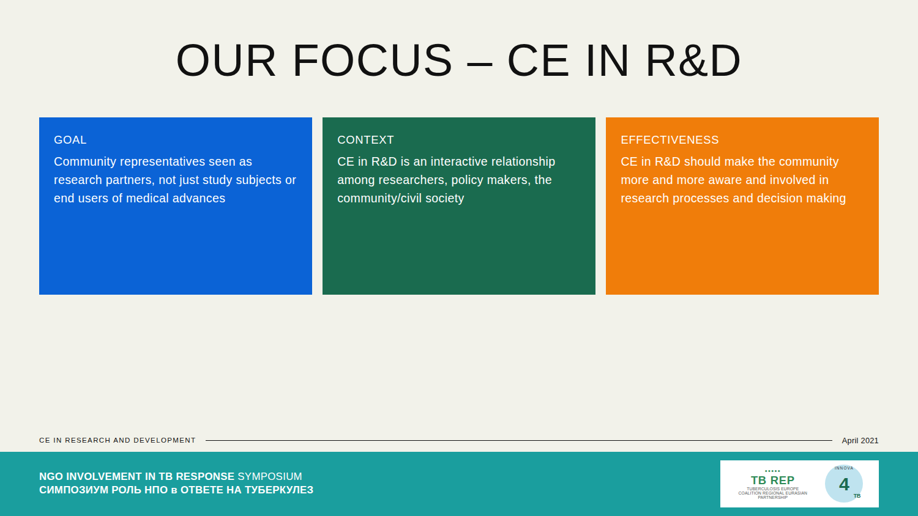OUR FOCUS – CE IN R&D
GOAL
Community representatives seen as research partners, not just study subjects or end users of medical advances
CONTEXT
CE in R&D is an interactive relationship among researchers, policy makers, the community/civil society
EFFECTIVENESS
CE in R&D should make the community more and more aware and involved in research processes and decision making
CE IN RESEARCH AND DEVELOPMENT April 2021
NGO INVOLVEMENT IN TB RESPONSE SYMPOSIUM
СИМПОЗИУМ РОЛЬ НПО в ОТВЕТЕ НА ТУБЕРКУЛЕЗ
••••• TB REP TUBERCULOSIS EUROPE COALITION REGIONAL EURASIAN PARTNERSHIP
INNOVA 4 TB